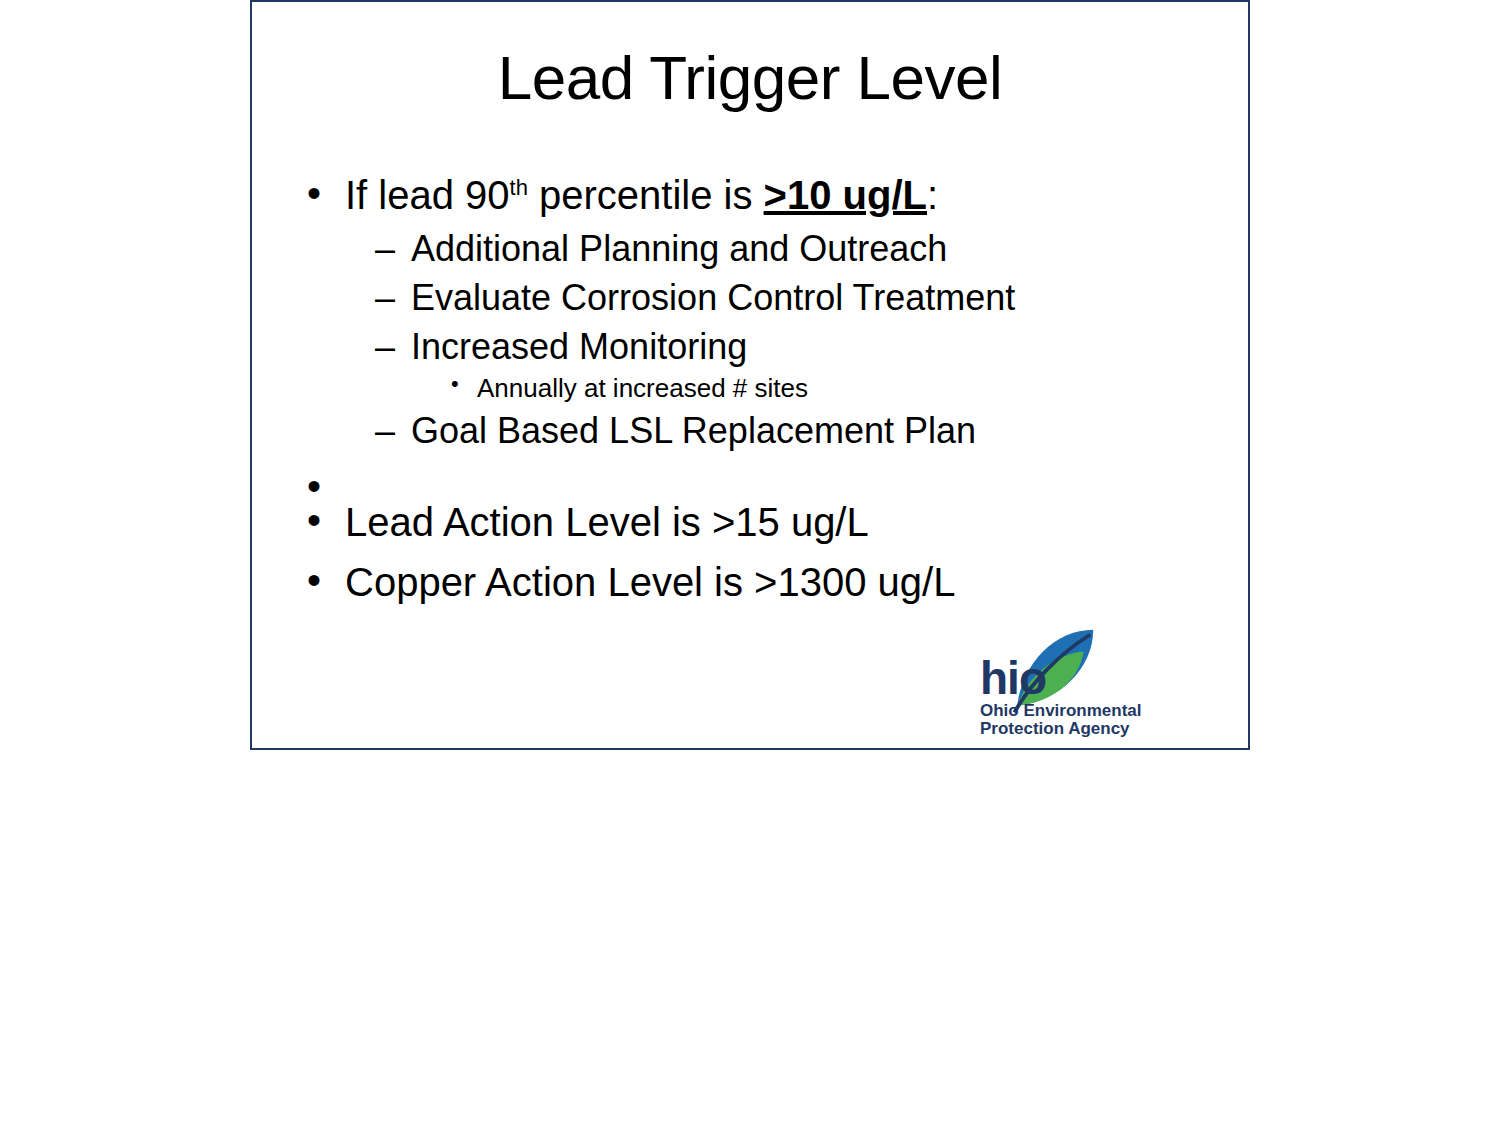Lead Trigger Level
If lead 90th percentile is >10 ug/L:
Additional Planning and Outreach
Evaluate Corrosion Control Treatment
Increased Monitoring
Annually at increased # sites
Goal Based LSL Replacement Plan
Lead Action Level is >15 ug/L
Copper Action Level is >1300 ug/L
hio
Ohio Environmental
Protection Agency